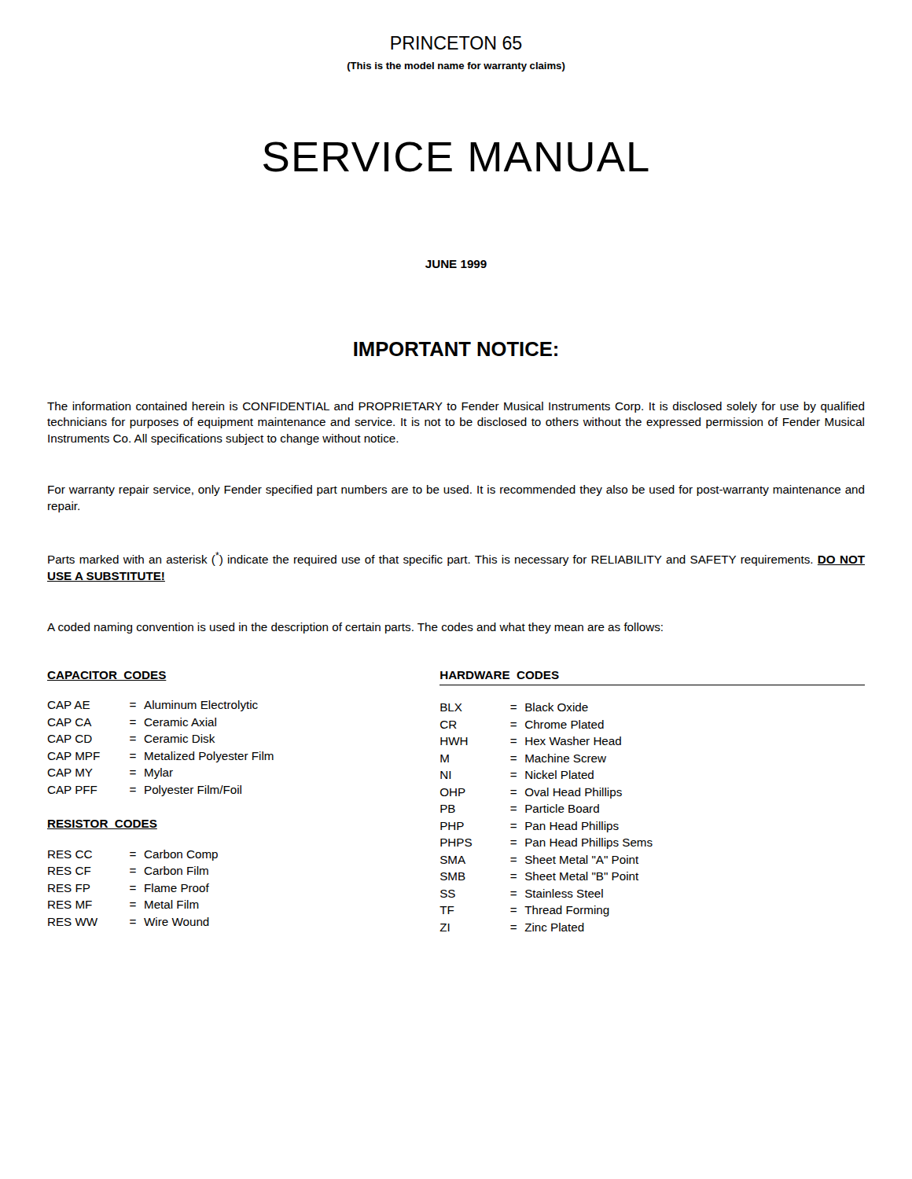PRINCETON 65
(This is the model name for warranty claims)
SERVICE MANUAL
JUNE 1999
IMPORTANT NOTICE:
The information contained herein is CONFIDENTIAL and PROPRIETARY to Fender Musical Instruments Corp. It is disclosed solely for use by qualified technicians for purposes of equipment maintenance and service. It is not to be disclosed to others without the expressed permission of Fender Musical Instruments Co. All specifications subject to change without notice.
For warranty repair service, only Fender specified part numbers are to be used. It is recommended they also be used for post-warranty maintenance and repair.
Parts marked with an asterisk (*) indicate the required use of that specific part. This is necessary for RELIABILITY and SAFETY requirements. DO NOT USE A SUBSTITUTE!
A coded naming convention is used in the description of certain parts. The codes and what they mean are as follows:
CAPACITOR CODES
| CAP AE | = | Aluminum Electrolytic |
| CAP CA | = | Ceramic Axial |
| CAP CD | = | Ceramic Disk |
| CAP MPF | = | Metalized Polyester Film |
| CAP MY | = | Mylar |
| CAP PFF | = | Polyester Film/Foil |
RESISTOR CODES
| RES CC | = | Carbon Comp |
| RES CF | = | Carbon Film |
| RES FP | = | Flame Proof |
| RES MF | = | Metal Film |
| RES WW | = | Wire Wound |
HARDWARE CODES
| BLX | = | Black Oxide |
| CR | = | Chrome Plated |
| HWH | = | Hex Washer Head |
| M | = | Machine Screw |
| NI | = | Nickel Plated |
| OHP | = | Oval Head Phillips |
| PB | = | Particle Board |
| PHP | = | Pan Head Phillips |
| PHPS | = | Pan Head Phillips Sems |
| SMA | = | Sheet Metal "A" Point |
| SMB | = | Sheet Metal "B" Point |
| SS | = | Stainless Steel |
| TF | = | Thread Forming |
| ZI | = | Zinc Plated |